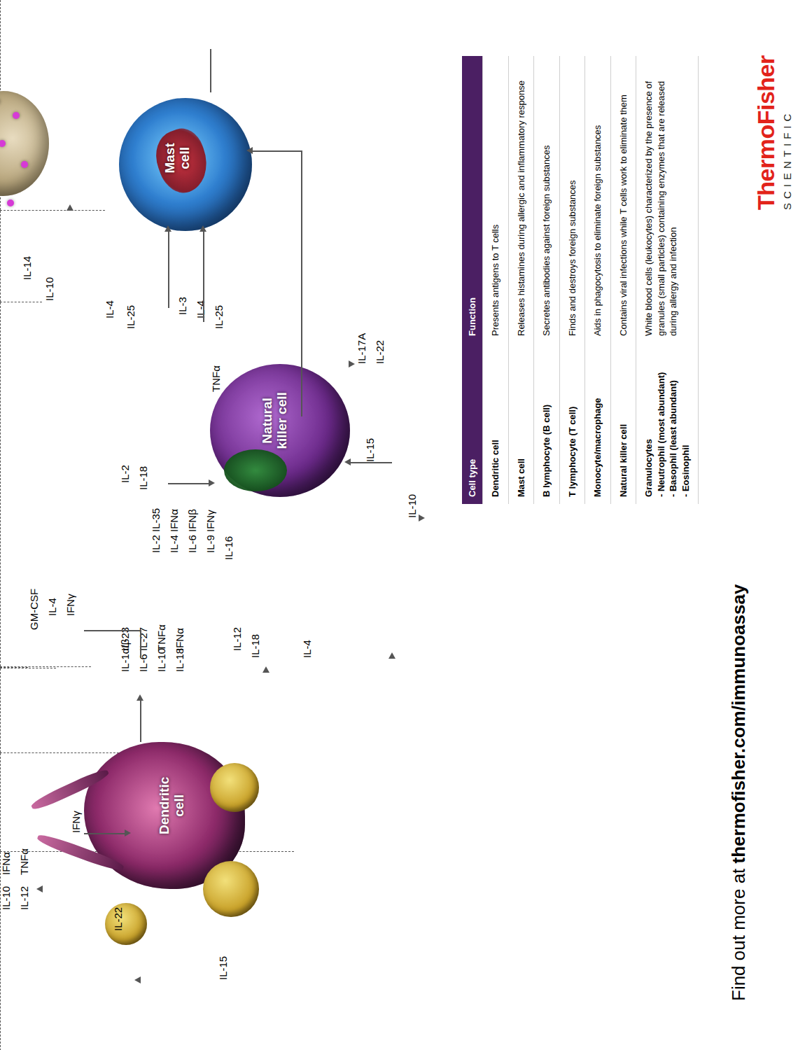Mast
cell
Natural
killer cell
Dendritic
cell
IL‑14
IL‑10
IL‑4
IL‑25
IL‑3
IL‑4
IL‑25
TNFα
IL‑17A
IL‑22
IL‑2
IL‑18
IL‑15
IL‑10
IL‑2
IL‑4
IL‑6
IL‑9
IL‑16
IL‑35
IFNα
IFNβ
IFNγ
IL‑1α/β
IL‑6
IL‑10
IL‑18
IL‑23
IL‑27
TNFα
IFNα
GM‑CSF
IL‑4
IFNγ
IL‑12
IL‑18
IL‑4
IFNγ
IL‑10
IL‑12
IFNα
TNFα
IL‑22
IL‑15
| Cell type | Function |
| --- | --- |
| Dendritic cell | Presents antigens to T cells |
| Mast cell | Releases histamines during allergic and inflammatory response |
| B lymphocyte (B cell) | Secretes antibodies against foreign substances |
| T lymphocyte (T cell) | Finds and destroys foreign substances |
| Monocyte/macrophage | Aids in phagocytosis to eliminate foreign substances |
| Natural killer cell | Contains viral infections while T cells work to eliminate them |
| Granulocytes - Neutrophil (most abundant) - Basophil (least abundant) - Eosinophil | White blood cells (leukocytes) characterized by the presence of granules (small particles) containing enzymes that are released during allergy and infection |
Find out more at thermofisher.com/immunoassay
ThermoFisher
SCIENTIFIC